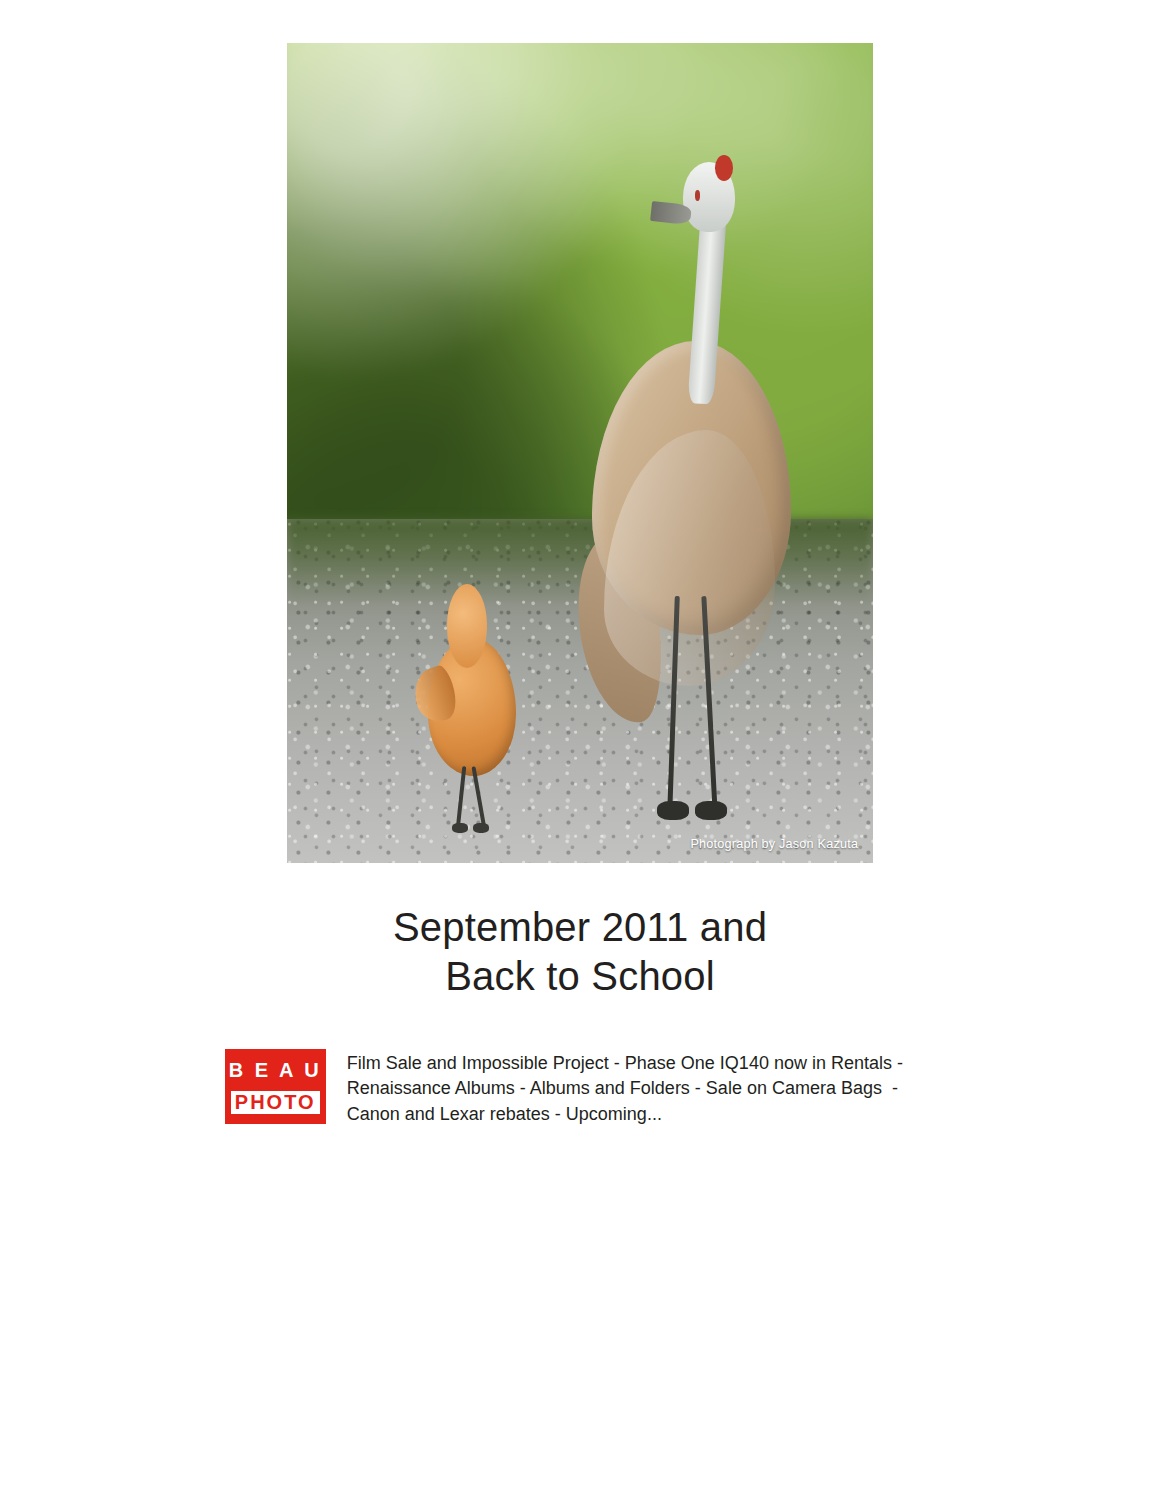Photograph by Jason Kazuta
September 2011 and
Back to School
B E A U
PHOTO
Film Sale and Impossible Project - Phase One IQ140 now in Rentals - Renaissance Albums - Albums and Folders - Sale on Camera Bags - Canon and Lexar rebates - Upcoming...